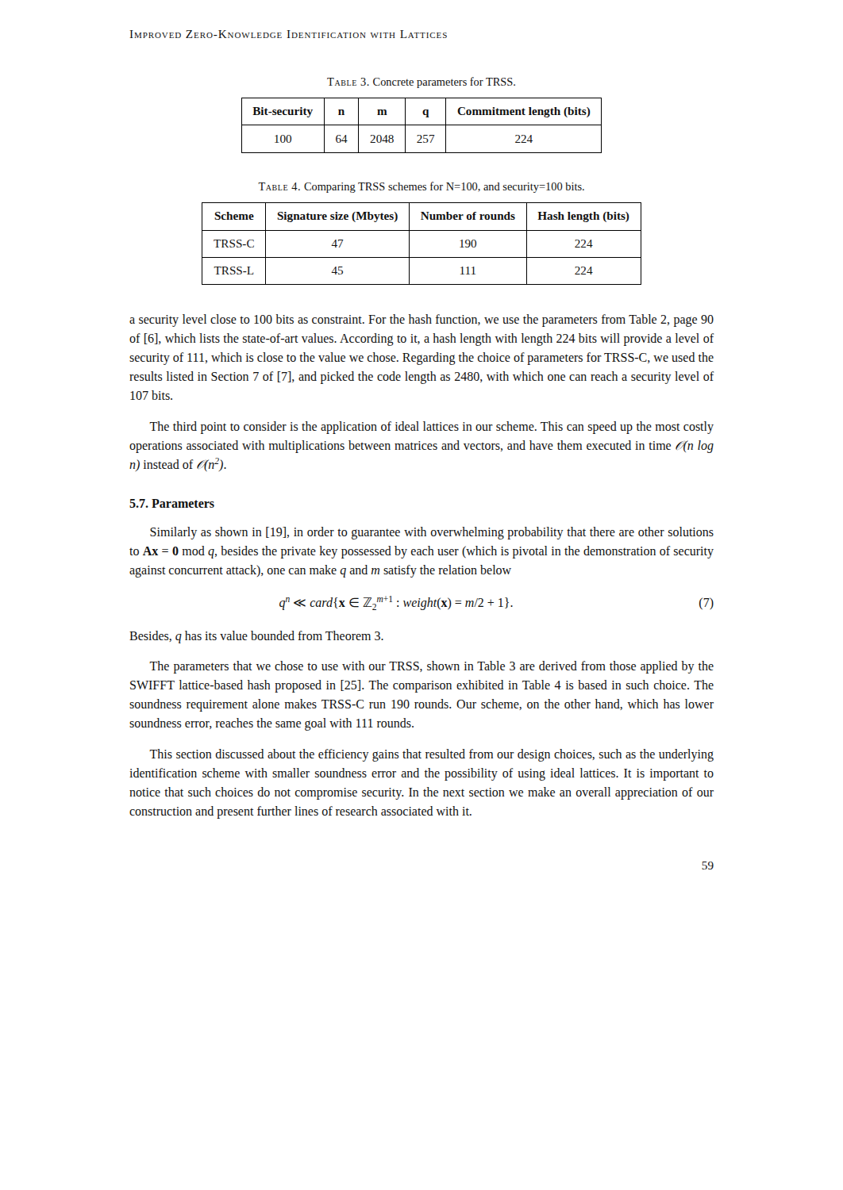Improved Zero-Knowledge Identification with Lattices
Table 3. Concrete parameters for TRSS.
| Bit-security | n | m | q | Commitment length (bits) |
| --- | --- | --- | --- | --- |
| 100 | 64 | 2048 | 257 | 224 |
Table 4. Comparing TRSS schemes for N=100, and security=100 bits.
| Scheme | Signature size (Mbytes) | Number of rounds | Hash length (bits) |
| --- | --- | --- | --- |
| TRSS-C | 47 | 190 | 224 |
| TRSS-L | 45 | 111 | 224 |
a security level close to 100 bits as constraint. For the hash function, we use the parameters from Table 2, page 90 of [6], which lists the state-of-art values. According to it, a hash length with length 224 bits will provide a level of security of 111, which is close to the value we chose. Regarding the choice of parameters for TRSS-C, we used the results listed in Section 7 of [7], and picked the code length as 2480, with which one can reach a security level of 107 bits.
The third point to consider is the application of ideal lattices in our scheme. This can speed up the most costly operations associated with multiplications between matrices and vectors, and have them executed in time 𝒪(n log n) instead of 𝒪(n2).
5.7. Parameters
Similarly as shown in [19], in order to guarantee with overwhelming probability that there are other solutions to Ax = 0 mod q, besides the private key possessed by each user (which is pivotal in the demonstration of security against concurrent attack), one can make q and m satisfy the relation below
qn ≪ card{x ∈ ℤ2m+1 : weight(x) = m/2 + 1}.
(7)
Besides, q has its value bounded from Theorem 3.
The parameters that we chose to use with our TRSS, shown in Table 3 are derived from those applied by the SWIFFT lattice-based hash proposed in [25]. The comparison exhibited in Table 4 is based in such choice. The soundness requirement alone makes TRSS-C run 190 rounds. Our scheme, on the other hand, which has lower soundness error, reaches the same goal with 111 rounds.
This section discussed about the efficiency gains that resulted from our design choices, such as the underlying identification scheme with smaller soundness error and the possibility of using ideal lattices. It is important to notice that such choices do not compromise security. In the next section we make an overall appreciation of our construction and present further lines of research associated with it.
59